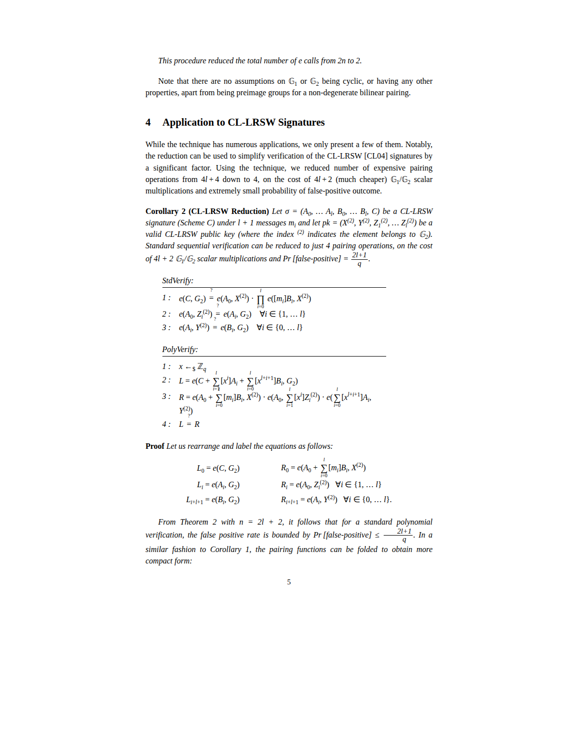This procedure reduced the total number of e calls from 2n to 2.
Note that there are no assumptions on 𝔾1 or 𝔾2 being cyclic, or having any other properties, apart from being preimage groups for a non-degenerate bilinear pairing.
4 Application to CL-LRSW Signatures
While the technique has numerous applications, we only present a few of them. Notably, the reduction can be used to simplify verification of the CL-LRSW [CL04] signatures by a significant factor. Using the technique, we reduced number of expensive pairing operations from 4l + 4 down to 4, on the cost of 4l + 2 (much cheaper) 𝔾1/𝔾2 scalar multiplications and extremely small probability of false-positive outcome.
Corollary 2 (CL-LRSW Reduction) Let σ = (A0, … Al, B0, … Bl, C) be a CL-LRSW signature (Scheme C) under l + 1 messages mi and let pk = (X(2), Y(2), Z1(2), … Zl(2)) be a valid CL-LRSW public key (where the index (2) indicates the element belongs to 𝔾2). Standard sequential verification can be reduced to just 4 pairing operations, on the cost of 4l + 2 𝔾1/𝔾2 scalar multiplications and Pr [false-positive] = 2l+1 q.
StdVerify:
| 1 : | e ( C , G 2 ) ? = e ( A 0 , X (2) ) · ∏ l i =0 e ([ m i ] B i , X (2) ) |
| 2 : | e ( A 0 , Z i (2) ) ? = e ( A i , G 2 ) ∀ i ∈ {1, … l } |
| 3 : | e ( A i , Y (2) ) ? = e ( B i , G 2 ) ∀ i ∈ {0, … l } |
PolyVerify:
| 1 : | x ← $ ℤ q |
| 2 : | L = e ( C + ∑ l i =1 [ x i ] A i + ∑ l i =0 [ x l + i +1 ] B i , G 2 ) |
| 3 : | R = e ( A 0 + ∑ l i =0 [ m i ] B i , X (2) ) · e ( A 0 , ∑ l i =1 [ x i ] Z i (2) ) · e ( ∑ l i =0 [ x l + i +1 ] A i , Y (2) ) |
| 4 : | L ? = R |
Proof Let us rearrange and label the equations as follows:
| L 0 = e ( C , G 2 ) | R 0 = e ( A 0 + ∑ l i =0 [ m i ] B i , X (2) ) |
| L i = e ( A i , G 2 ) | R i = e ( A 0 , Z i (2) ) ∀ i ∈ {1, … l } |
| L i + l +1 = e ( B i , G 2 ) | R i + l +1 = e ( A i , Y (2) ) ∀ i ∈ {0, … l }. |
From Theorem 2 with n = 2l + 2, it follows that for a standard polynomial verification, the false positive rate is bounded by Pr [false-positive] ≤ 2l+1 q. In a similar fashion to Corollary 1, the pairing functions can be folded to obtain more compact form:
5